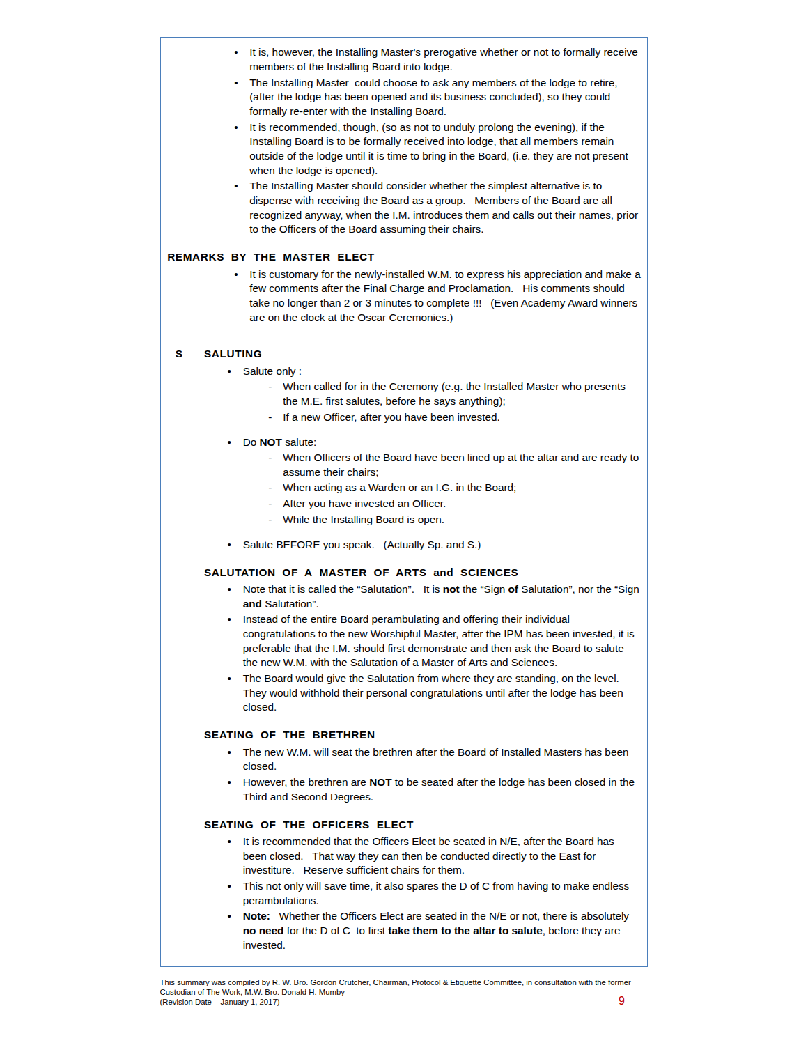It is, however, the Installing Master's prerogative whether or not to formally receive members of the Installing Board into lodge.
The Installing Master could choose to ask any members of the lodge to retire, (after the lodge has been opened and its business concluded), so they could formally re-enter with the Installing Board.
It is recommended, though, (so as not to unduly prolong the evening), if the Installing Board is to be formally received into lodge, that all members remain outside of the lodge until it is time to bring in the Board, (i.e. they are not present when the lodge is opened).
The Installing Master should consider whether the simplest alternative is to dispense with receiving the Board as a group. Members of the Board are all recognized anyway, when the I.M. introduces them and calls out their names, prior to the Officers of the Board assuming their chairs.
REMARKS BY THE MASTER ELECT
It is customary for the newly-installed W.M. to express his appreciation and make a few comments after the Final Charge and Proclamation. His comments should take no longer than 2 or 3 minutes to complete !!! (Even Academy Award winners are on the clock at the Oscar Ceremonies.)
S
SALUTING
Salute only :
When called for in the Ceremony (e.g. the Installed Master who presents the M.E. first salutes, before he says anything);
If a new Officer, after you have been invested.
Do NOT salute:
When Officers of the Board have been lined up at the altar and are ready to assume their chairs;
When acting as a Warden or an I.G. in the Board;
After you have invested an Officer.
While the Installing Board is open.
Salute BEFORE you speak. (Actually Sp. and S.)
SALUTATION OF A MASTER OF ARTS and SCIENCES
Note that it is called the “Salutation”. It is not the “Sign of Salutation”, nor the “Sign and Salutation”.
Instead of the entire Board perambulating and offering their individual congratulations to the new Worshipful Master, after the IPM has been invested, it is preferable that the I.M. should first demonstrate and then ask the Board to salute the new W.M. with the Salutation of a Master of Arts and Sciences.
The Board would give the Salutation from where they are standing, on the level. They would withhold their personal congratulations until after the lodge has been closed.
SEATING OF THE BRETHREN
The new W.M. will seat the brethren after the Board of Installed Masters has been closed.
However, the brethren are NOT to be seated after the lodge has been closed in the Third and Second Degrees.
SEATING OF THE OFFICERS ELECT
It is recommended that the Officers Elect be seated in N/E, after the Board has been closed. That way they can then be conducted directly to the East for investiture. Reserve sufficient chairs for them.
This not only will save time, it also spares the D of C from having to make endless perambulations.
Note: Whether the Officers Elect are seated in the N/E or not, there is absolutely no need for the D of C to first take them to the altar to salute, before they are invested.
This summary was compiled by R. W. Bro. Gordon Crutcher, Chairman, Protocol & Etiquette Committee, in consultation with the former Custodian of The Work, M.W. Bro. Donald H. Mumby
(Revision Date – January 1, 2017) 9